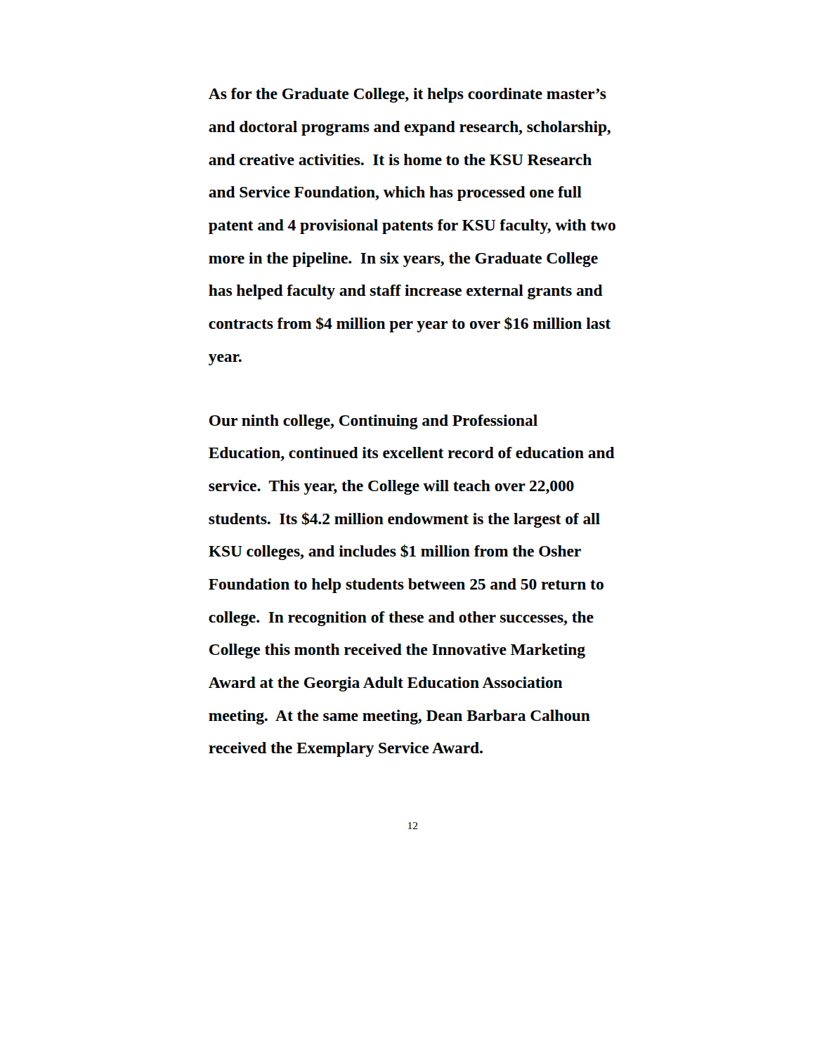As for the Graduate College, it helps coordinate master’s and doctoral programs and expand research, scholarship, and creative activities. It is home to the KSU Research and Service Foundation, which has processed one full patent and 4 provisional patents for KSU faculty, with two more in the pipeline. In six years, the Graduate College has helped faculty and staff increase external grants and contracts from $4 million per year to over $16 million last year.
Our ninth college, Continuing and Professional Education, continued its excellent record of education and service. This year, the College will teach over 22,000 students. Its $4.2 million endowment is the largest of all KSU colleges, and includes $1 million from the Osher Foundation to help students between 25 and 50 return to college. In recognition of these and other successes, the College this month received the Innovative Marketing Award at the Georgia Adult Education Association meeting. At the same meeting, Dean Barbara Calhoun received the Exemplary Service Award.
12